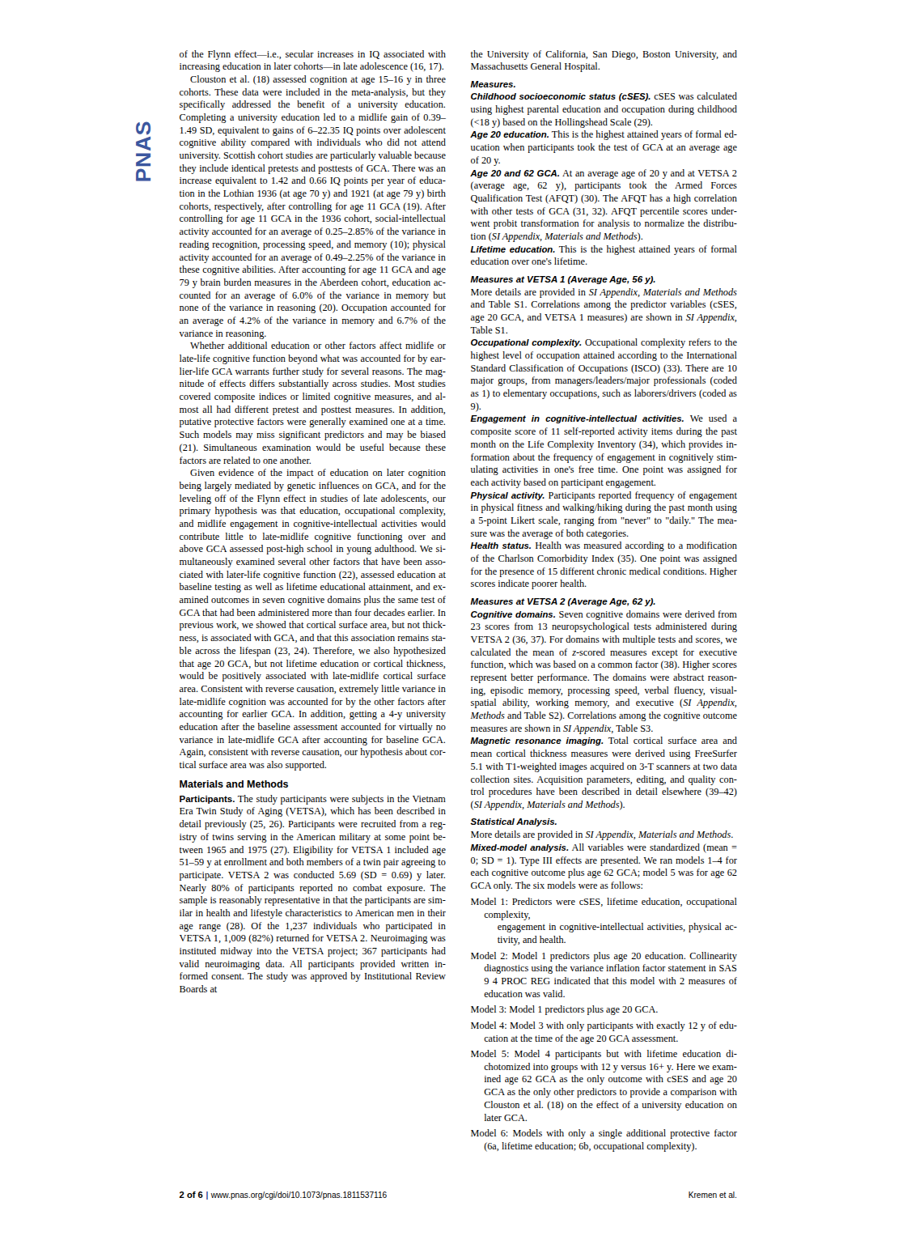PNAS
of the Flynn effect—i.e., secular increases in IQ associated with increasing education in later cohorts—in late adolescence (16, 17).
Clouston et al. (18) assessed cognition at age 15–16 y in three cohorts. These data were included in the meta-analysis, but they specifically addressed the benefit of a university education. Completing a university education led to a midlife gain of 0.39–1.49 SD, equivalent to gains of 6–22.35 IQ points over adolescent cognitive ability compared with individuals who did not attend university. Scottish cohort studies are particularly valuable because they include identical pretests and posttests of GCA. There was an increase equivalent to 1.42 and 0.66 IQ points per year of education in the Lothian 1936 (at age 70 y) and 1921 (at age 79 y) birth cohorts, respectively, after controlling for age 11 GCA (19). After controlling for age 11 GCA in the 1936 cohort, social-intellectual activity accounted for an average of 0.25–2.85% of the variance in reading recognition, processing speed, and memory (10); physical activity accounted for an average of 0.49–2.25% of the variance in these cognitive abilities. After accounting for age 11 GCA and age 79 y brain burden measures in the Aberdeen cohort, education accounted for an average of 6.0% of the variance in memory but none of the variance in reasoning (20). Occupation accounted for an average of 4.2% of the variance in memory and 6.7% of the variance in reasoning.
Whether additional education or other factors affect midlife or late-life cognitive function beyond what was accounted for by earlier-life GCA warrants further study for several reasons. The magnitude of effects differs substantially across studies. Most studies covered composite indices or limited cognitive measures, and almost all had different pretest and posttest measures. In addition, putative protective factors were generally examined one at a time. Such models may miss significant predictors and may be biased (21). Simultaneous examination would be useful because these factors are related to one another.
Given evidence of the impact of education on later cognition being largely mediated by genetic influences on GCA, and for the leveling off of the Flynn effect in studies of late adolescents, our primary hypothesis was that education, occupational complexity, and midlife engagement in cognitive-intellectual activities would contribute little to late-midlife cognitive functioning over and above GCA assessed post-high school in young adulthood. We simultaneously examined several other factors that have been associated with later-life cognitive function (22), assessed education at baseline testing as well as lifetime educational attainment, and examined outcomes in seven cognitive domains plus the same test of GCA that had been administered more than four decades earlier. In previous work, we showed that cortical surface area, but not thickness, is associated with GCA, and that this association remains stable across the lifespan (23, 24). Therefore, we also hypothesized that age 20 GCA, but not lifetime education or cortical thickness, would be positively associated with late-midlife cortical surface area. Consistent with reverse causation, extremely little variance in late-midlife cognition was accounted for by the other factors after accounting for earlier GCA. In addition, getting a 4-y university education after the baseline assessment accounted for virtually no variance in late-midlife GCA after accounting for baseline GCA. Again, consistent with reverse causation, our hypothesis about cortical surface area was also supported.
Materials and Methods
Participants. The study participants were subjects in the Vietnam Era Twin Study of Aging (VETSA), which has been described in detail previously (25, 26). Participants were recruited from a registry of twins serving in the American military at some point between 1965 and 1975 (27). Eligibility for VETSA 1 included age 51–59 y at enrollment and both members of a twin pair agreeing to participate. VETSA 2 was conducted 5.69 (SD = 0.69) y later. Nearly 80% of participants reported no combat exposure. The sample is reasonably representative in that the participants are similar in health and lifestyle characteristics to American men in their age range (28). Of the 1,237 individuals who participated in VETSA 1, 1,009 (82%) returned for VETSA 2. Neuroimaging was instituted midway into the VETSA project; 367 participants had valid neuroimaging data. All participants provided written informed consent. The study was approved by Institutional Review Boards at
the University of California, San Diego, Boston University, and Massachusetts General Hospital.
Measures.
Childhood socioeconomic status (cSES). cSES was calculated using highest parental education and occupation during childhood (<18 y) based on the Hollingshead Scale (29).
Age 20 education. This is the highest attained years of formal education when participants took the test of GCA at an average age of 20 y.
Age 20 and 62 GCA. At an average age of 20 y and at VETSA 2 (average age, 62 y), participants took the Armed Forces Qualification Test (AFQT) (30). The AFQT has a high correlation with other tests of GCA (31, 32). AFQT percentile scores underwent probit transformation for analysis to normalize the distribution (SI Appendix, Materials and Methods).
Lifetime education. This is the highest attained years of formal education over one's lifetime.
Measures at VETSA 1 (Average Age, 56 y).
More details are provided in SI Appendix, Materials and Methods and Table S1. Correlations among the predictor variables (cSES, age 20 GCA, and VETSA 1 measures) are shown in SI Appendix, Table S1.
Occupational complexity. Occupational complexity refers to the highest level of occupation attained according to the International Standard Classification of Occupations (ISCO) (33). There are 10 major groups, from managers/leaders/major professionals (coded as 1) to elementary occupations, such as laborers/drivers (coded as 9).
Engagement in cognitive-intellectual activities. We used a composite score of 11 self-reported activity items during the past month on the Life Complexity Inventory (34), which provides information about the frequency of engagement in cognitively stimulating activities in one's free time. One point was assigned for each activity based on participant engagement.
Physical activity. Participants reported frequency of engagement in physical fitness and walking/hiking during the past month using a 5-point Likert scale, ranging from "never" to "daily." The measure was the average of both categories.
Health status. Health was measured according to a modification of the Charlson Comorbidity Index (35). One point was assigned for the presence of 15 different chronic medical conditions. Higher scores indicate poorer health.
Measures at VETSA 2 (Average Age, 62 y).
Cognitive domains. Seven cognitive domains were derived from 23 scores from 13 neuropsychological tests administered during VETSA 2 (36, 37). For domains with multiple tests and scores, we calculated the mean of z-scored measures except for executive function, which was based on a common factor (38). Higher scores represent better performance. The domains were abstract reasoning, episodic memory, processing speed, verbal fluency, visual-spatial ability, working memory, and executive (SI Appendix, Methods and Table S2). Correlations among the cognitive outcome measures are shown in SI Appendix, Table S3.
Magnetic resonance imaging. Total cortical surface area and mean cortical thickness measures were derived using FreeSurfer 5.1 with T1-weighted images acquired on 3-T scanners at two data collection sites. Acquisition parameters, editing, and quality control procedures have been described in detail elsewhere (39–42) (SI Appendix, Materials and Methods).
Statistical Analysis.
More details are provided in SI Appendix, Materials and Methods.
Mixed-model analysis. All variables were standardized (mean = 0; SD = 1). Type III effects are presented. We ran models 1–4 for each cognitive outcome plus age 62 GCA; model 5 was for age 62 GCA only. The six models were as follows:
Model 1: Predictors were cSES, lifetime education, occupational complexity, engagement in cognitive-intellectual activities, physical activity, and health.
Model 2: Model 1 predictors plus age 20 education. Collinearity diagnostics using the variance inflation factor statement in SAS 9 4 PROC REG indicated that this model with 2 measures of education was valid.
Model 3: Model 1 predictors plus age 20 GCA.
Model 4: Model 3 with only participants with exactly 12 y of education at the time of the age 20 GCA assessment.
Model 5: Model 4 participants but with lifetime education dichotomized into groups with 12 y versus 16+ y. Here we examined age 62 GCA as the only outcome with cSES and age 20 GCA as the only other predictors to provide a comparison with Clouston et al. (18) on the effect of a university education on later GCA.
Model 6: Models with only a single additional protective factor (6a, lifetime education; 6b, occupational complexity).
2 of 6|www.pnas.org/cgi/doi/10.1073/pnas.1811537116
Kremen et al.